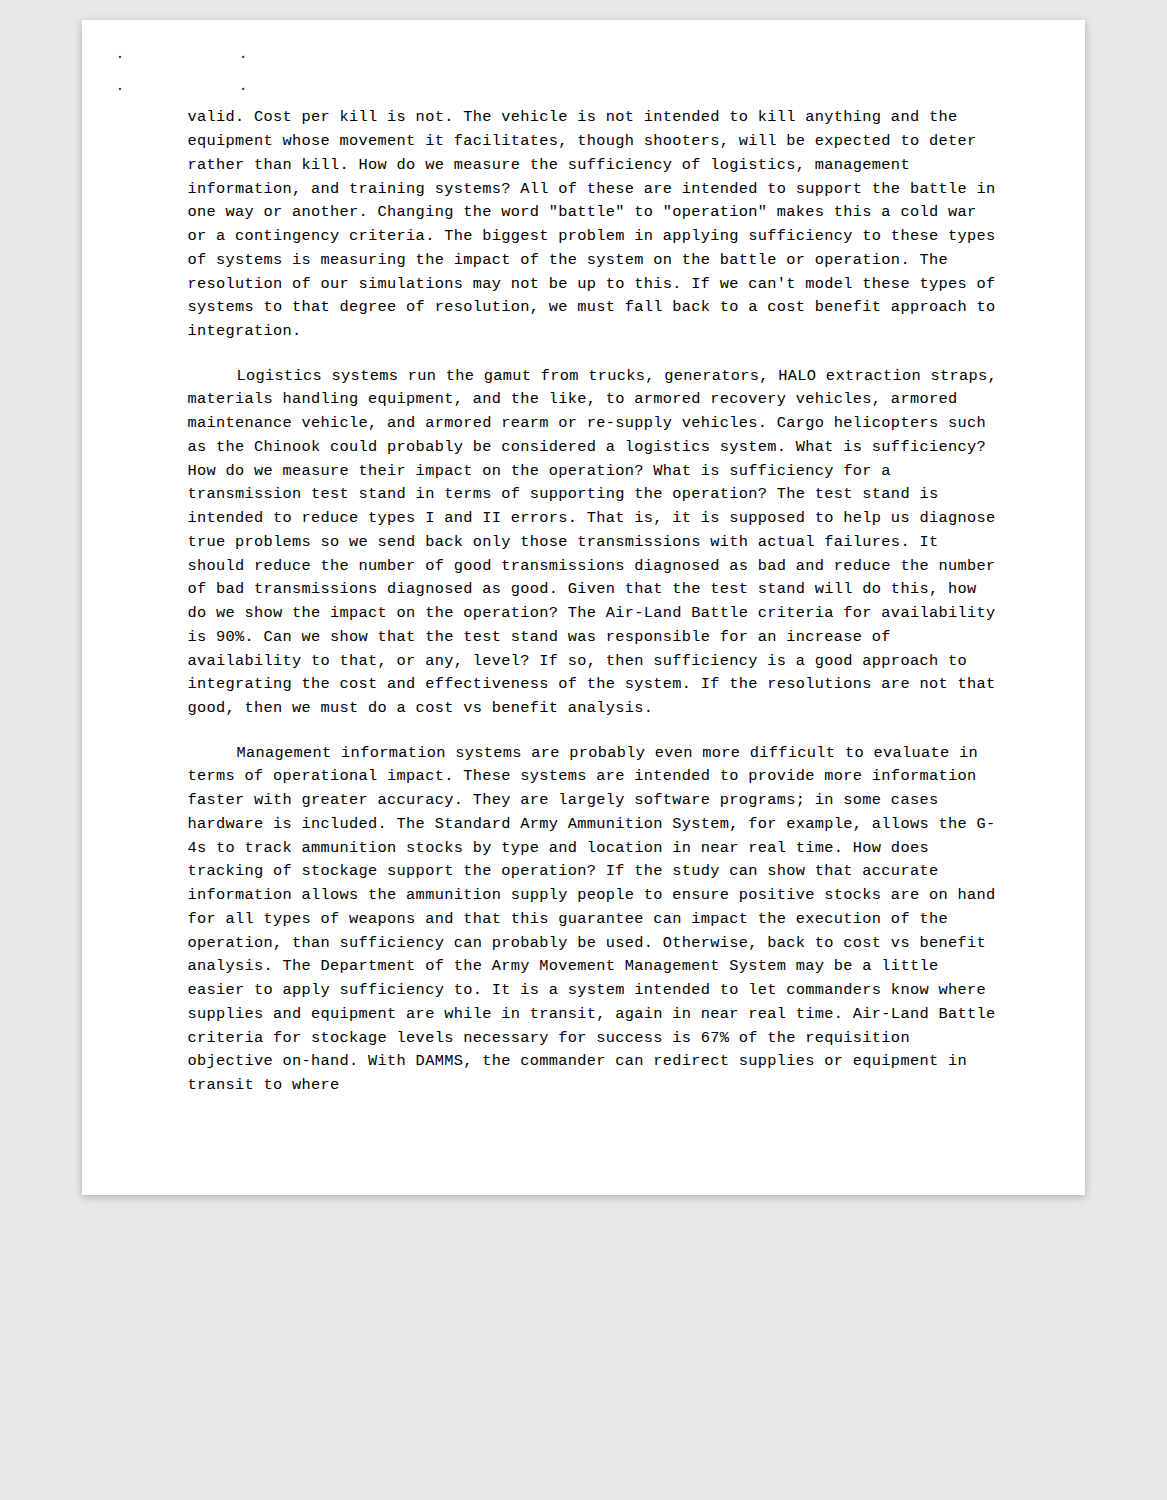. . . .
valid. Cost per kill is not. The vehicle is not intended to kill anything and the equipment whose movement it facilitates, though shooters, will be expected to deter rather than kill. How do we measure the sufficiency of logistics, management information, and training systems? All of these are intended to support the battle in one way or another. Changing the word "battle" to "operation" makes this a cold war or a contingency criteria. The biggest problem in applying sufficiency to these types of systems is measuring the impact of the system on the battle or operation. The resolution of our simulations may not be up to this. If we can't model these types of systems to that degree of resolution, we must fall back to a cost benefit approach to integration.
Logistics systems run the gamut from trucks, generators, HALO extraction straps, materials handling equipment, and the like, to armored recovery vehicles, armored maintenance vehicle, and armored rearm or re-supply vehicles. Cargo helicopters such as the Chinook could probably be considered a logistics system. What is sufficiency? How do we measure their impact on the operation? What is sufficiency for a transmission test stand in terms of supporting the operation? The test stand is intended to reduce types I and II errors. That is, it is supposed to help us diagnose true problems so we send back only those transmissions with actual failures. It should reduce the number of good transmissions diagnosed as bad and reduce the number of bad transmissions diagnosed as good. Given that the test stand will do this, how do we show the impact on the operation? The Air-Land Battle criteria for availability is 90%. Can we show that the test stand was responsible for an increase of availability to that, or any, level? If so, then sufficiency is a good approach to integrating the cost and effectiveness of the system. If the resolutions are not that good, then we must do a cost vs benefit analysis.
Management information systems are probably even more difficult to evaluate in terms of operational impact. These systems are intended to provide more information faster with greater accuracy. They are largely software programs; in some cases hardware is included. The Standard Army Ammunition System, for example, allows the G-4s to track ammunition stocks by type and location in near real time. How does tracking of stockage support the operation? If the study can show that accurate information allows the ammunition supply people to ensure positive stocks are on hand for all types of weapons and that this guarantee can impact the execution of the operation, than sufficiency can probably be used. Otherwise, back to cost vs benefit analysis. The Department of the Army Movement Management System may be a little easier to apply sufficiency to. It is a system intended to let commanders know where supplies and equipment are while in transit, again in near real time. Air-Land Battle criteria for stockage levels necessary for success is 67% of the requisition objective on-hand. With DAMMS, the commander can redirect supplies or equipment in transit to where